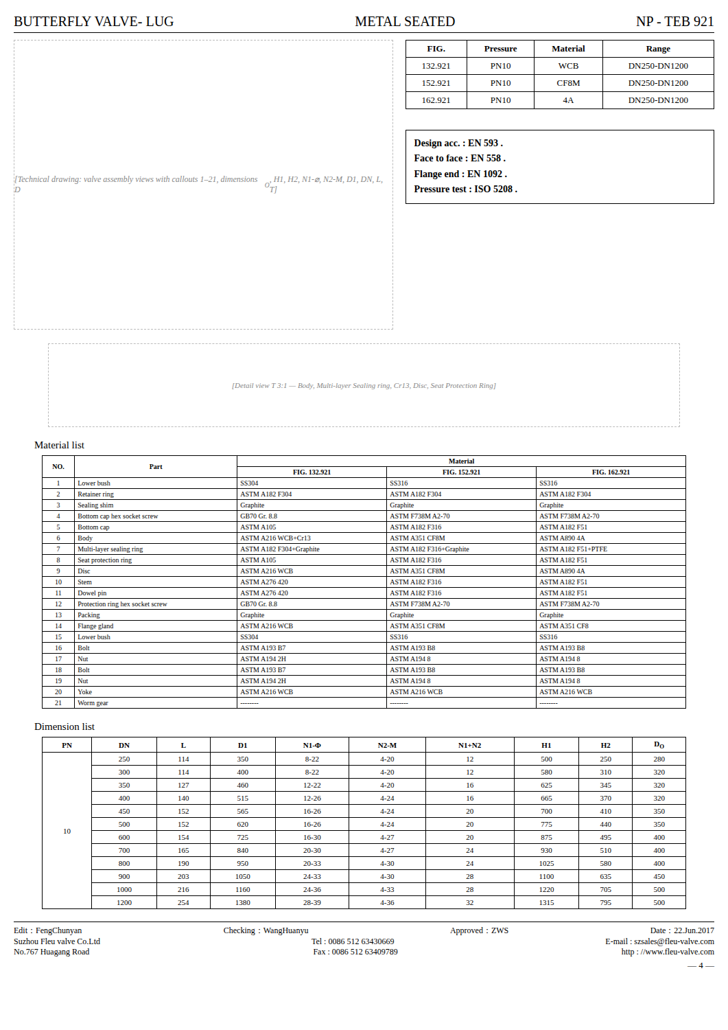BUTTERFLY VALVE- LUG METAL SEATED NP - TEB 921
[Technical drawing: valve assembly views with callouts 1–21, dimensions DO, H1, H2, N1-⌀, N2-M, D1, DN, L, T]
| FIG. | Pressure | Material | Range |
| --- | --- | --- | --- |
| 132.921 | PN10 | WCB | DN250-DN1200 |
| 152.921 | PN10 | CF8M | DN250-DN1200 |
| 162.921 | PN10 | 4A | DN250-DN1200 |
Design acc. : EN 593 .
Face to face : EN 558 .
Flange end : EN 1092 .
Pressure test : ISO 5208 .
[Detail view T 3:1 — Body, Multi-layer Sealing ring, Cr13, Disc, Seat Protection Ring]
Material list
| NO. | Part | Material |
| --- | --- | --- |
| FIG. 132.921 | FIG. 152.921 | FIG. 162.921 |
| 1 | Lower bush | SS304 | SS316 | SS316 |
| 2 | Retainer ring | ASTM A182 F304 | ASTM A182 F304 | ASTM A182 F304 |
| 3 | Sealing shim | Graphite | Graphite | Graphite |
| 4 | Bottom cap hex socket screw | GB70 Gr. 8.8 | ASTM F738M A2-70 | ASTM F738M A2-70 |
| 5 | Bottom cap | ASTM A105 | ASTM A182 F316 | ASTM A182 F51 |
| 6 | Body | ASTM A216 WCB+Cr13 | ASTM A351 CF8M | ASTM A890 4A |
| 7 | Multi-layer sealing ring | ASTM A182 F304+Graphite | ASTM A182 F316+Graphite | ASTM A182 F51+PTFE |
| 8 | Seat protection ring | ASTM A105 | ASTM A182 F316 | ASTM A182 F51 |
| 9 | Disc | ASTM A216 WCB | ASTM A351 CF8M | ASTM A890 4A |
| 10 | Stem | ASTM A276 420 | ASTM A182 F316 | ASTM A182 F51 |
| 11 | Dowel pin | ASTM A276 420 | ASTM A182 F316 | ASTM A182 F51 |
| 12 | Protection ring hex socket screw | GB70 Gr. 8.8 | ASTM F738M A2-70 | ASTM F738M A2-70 |
| 13 | Packing | Graphite | Graphite | Graphite |
| 14 | Flange gland | ASTM A216 WCB | ASTM A351 CF8M | ASTM A351 CF8 |
| 15 | Lower bush | SS304 | SS316 | SS316 |
| 16 | Bolt | ASTM A193 B7 | ASTM A193 B8 | ASTM A193 B8 |
| 17 | Nut | ASTM A194 2H | ASTM A194 8 | ASTM A194 8 |
| 18 | Bolt | ASTM A193 B7 | ASTM A193 B8 | ASTM A193 B8 |
| 19 | Nut | ASTM A194 2H | ASTM A194 8 | ASTM A194 8 |
| 20 | Yoke | ASTM A216 WCB | ASTM A216 WCB | ASTM A216 WCB |
| 21 | Worm gear | -------- | -------- | -------- |
Dimension list
| PN | DN | L | D1 | N1-Φ | N2-M | N1+N2 | H1 | H2 | D O |
| --- | --- | --- | --- | --- | --- | --- | --- | --- | --- |
| 10 | 250 | 114 | 350 | 8-22 | 4-20 | 12 | 500 | 250 | 280 |
| 300 | 114 | 400 | 8-22 | 4-20 | 12 | 580 | 310 | 320 |
| 350 | 127 | 460 | 12-22 | 4-20 | 16 | 625 | 345 | 320 |
| 400 | 140 | 515 | 12-26 | 4-24 | 16 | 665 | 370 | 320 |
| 450 | 152 | 565 | 16-26 | 4-24 | 20 | 700 | 410 | 350 |
| 500 | 152 | 620 | 16-26 | 4-24 | 20 | 775 | 440 | 350 |
| 600 | 154 | 725 | 16-30 | 4-27 | 20 | 875 | 495 | 400 |
| 700 | 165 | 840 | 20-30 | 4-27 | 24 | 930 | 510 | 400 |
| 800 | 190 | 950 | 20-33 | 4-30 | 24 | 1025 | 580 | 400 |
| 900 | 203 | 1050 | 24-33 | 4-30 | 28 | 1100 | 635 | 450 |
| 1000 | 216 | 1160 | 24-36 | 4-33 | 28 | 1220 | 705 | 500 |
| 1200 | 254 | 1380 | 28-39 | 4-36 | 32 | 1315 | 795 | 500 |
Edit：FengChunyan Checking：WangHuanyu Approved：ZWS Date：22.Jun.2017
Suzhou Fleu valve Co.Ltd Tel : 0086 512 63430669 E-mail : szsales@fleu-valve.com
No.767 Huagang Road Fax : 0086 512 63409789 http : //www.fleu-valve.com
— 4 —